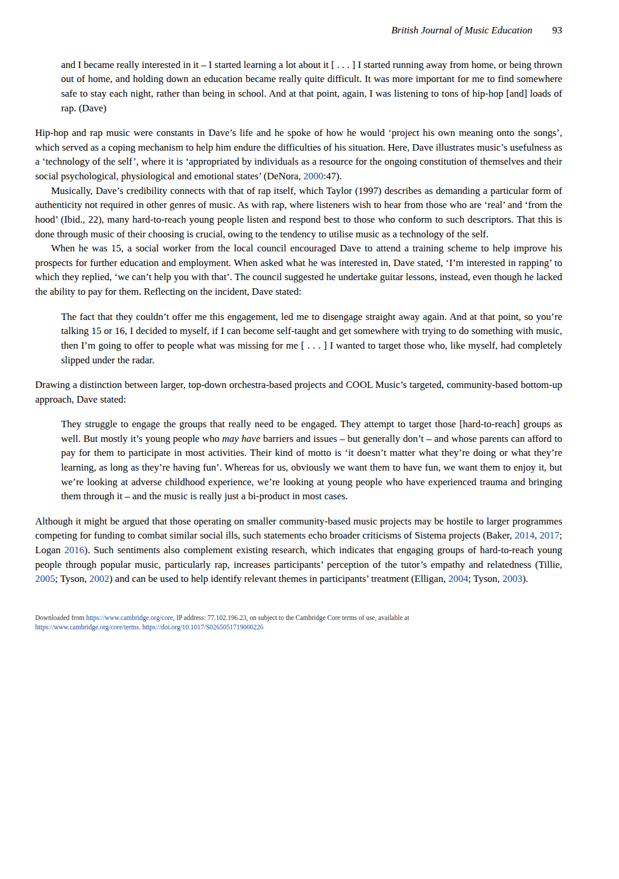British Journal of Music Education93
and I became really interested in it – I started learning a lot about it [ . . . ] I started running away from home, or being thrown out of home, and holding down an education became really quite difficult. It was more important for me to find somewhere safe to stay each night, rather than being in school. And at that point, again, I was listening to tons of hip-hop [and] loads of rap. (Dave)
Hip-hop and rap music were constants in Dave’s life and he spoke of how he would ‘project his own meaning onto the songs’, which served as a coping mechanism to help him endure the difficulties of his situation. Here, Dave illustrates music’s usefulness as a ‘technology of the self’, where it is ‘appropriated by individuals as a resource for the ongoing constitution of themselves and their social psychological, physiological and emotional states’ (DeNora, 2000:47).
Musically, Dave’s credibility connects with that of rap itself, which Taylor (1997) describes as demanding a particular form of authenticity not required in other genres of music. As with rap, where listeners wish to hear from those who are ‘real’ and ‘from the hood’ (Ibid., 22), many hard-to-reach young people listen and respond best to those who conform to such descriptors. That this is done through music of their choosing is crucial, owing to the tendency to utilise music as a technology of the self.
When he was 15, a social worker from the local council encouraged Dave to attend a training scheme to help improve his prospects for further education and employment. When asked what he was interested in, Dave stated, ‘I’m interested in rapping’ to which they replied, ‘we can’t help you with that’. The council suggested he undertake guitar lessons, instead, even though he lacked the ability to pay for them. Reflecting on the incident, Dave stated:
The fact that they couldn’t offer me this engagement, led me to disengage straight away again. And at that point, so you’re talking 15 or 16, I decided to myself, if I can become self-taught and get somewhere with trying to do something with music, then I’m going to offer to people what was missing for me [ . . . ] I wanted to target those who, like myself, had completely slipped under the radar.
Drawing a distinction between larger, top-down orchestra-based projects and COOL Music’s targeted, community-based bottom-up approach, Dave stated:
They struggle to engage the groups that really need to be engaged. They attempt to target those [hard-to-reach] groups as well. But mostly it’s young people who may have barriers and issues – but generally don’t – and whose parents can afford to pay for them to participate in most activities. Their kind of motto is ‘it doesn’t matter what they’re doing or what they’re learning, as long as they’re having fun’. Whereas for us, obviously we want them to have fun, we want them to enjoy it, but we’re looking at adverse childhood experience, we’re looking at young people who have experienced trauma and bringing them through it – and the music is really just a bi-product in most cases.
Although it might be argued that those operating on smaller community-based music projects may be hostile to larger programmes competing for funding to combat similar social ills, such statements echo broader criticisms of Sistema projects (Baker, 2014, 2017; Logan 2016). Such sentiments also complement existing research, which indicates that engaging groups of hard-to-reach young people through popular music, particularly rap, increases participants’ perception of the tutor’s empathy and relatedness (Tillie, 2005; Tyson, 2002) and can be used to help identify relevant themes in participants’ treatment (Elligan, 2004; Tyson, 2003).
Downloaded from https://www.cambridge.org/core, IP address: 77.102.196.23, on subject to the Cambridge Core terms of use, available at
https://www.cambridge.org/core/terms. https://doi.org/10.1017/S0265051719000226